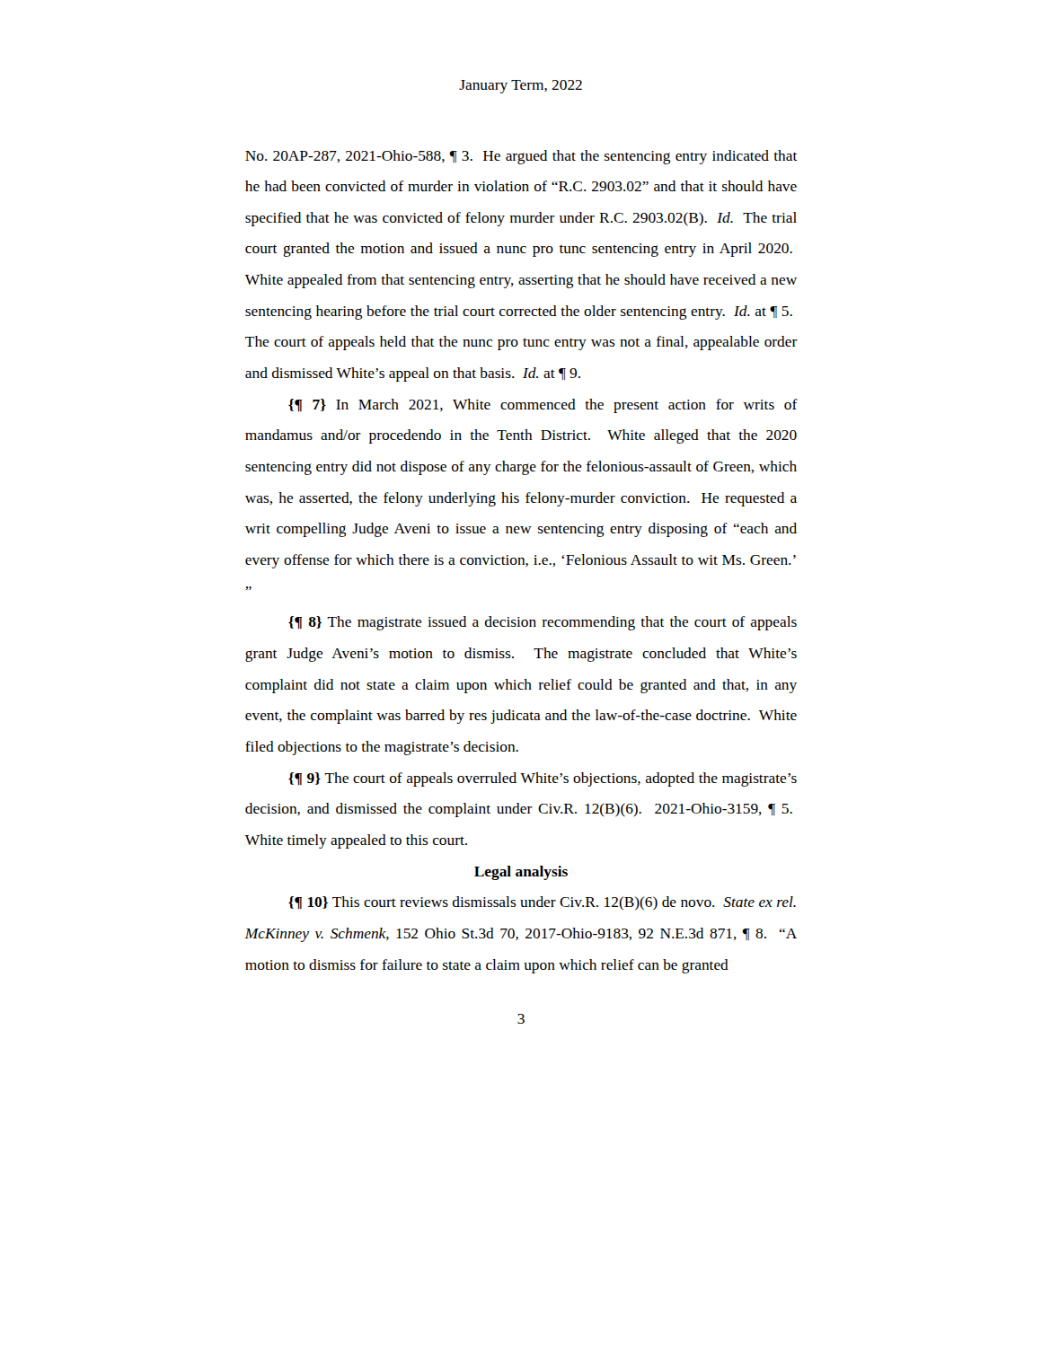January Term, 2022
No. 20AP-287, 2021-Ohio-588, ¶ 3. He argued that the sentencing entry indicated that he had been convicted of murder in violation of “R.C. 2903.02” and that it should have specified that he was convicted of felony murder under R.C. 2903.02(B). Id. The trial court granted the motion and issued a nunc pro tunc sentencing entry in April 2020. White appealed from that sentencing entry, asserting that he should have received a new sentencing hearing before the trial court corrected the older sentencing entry. Id. at ¶ 5. The court of appeals held that the nunc pro tunc entry was not a final, appealable order and dismissed White’s appeal on that basis. Id. at ¶ 9.
{¶ 7} In March 2021, White commenced the present action for writs of mandamus and/or procedendo in the Tenth District. White alleged that the 2020 sentencing entry did not dispose of any charge for the felonious-assault of Green, which was, he asserted, the felony underlying his felony-murder conviction. He requested a writ compelling Judge Aveni to issue a new sentencing entry disposing of “each and every offense for which there is a conviction, i.e., ‘Felonious Assault to wit Ms. Green.’ ”
{¶ 8} The magistrate issued a decision recommending that the court of appeals grant Judge Aveni’s motion to dismiss. The magistrate concluded that White’s complaint did not state a claim upon which relief could be granted and that, in any event, the complaint was barred by res judicata and the law-of-the-case doctrine. White filed objections to the magistrate’s decision.
{¶ 9} The court of appeals overruled White’s objections, adopted the magistrate’s decision, and dismissed the complaint under Civ.R. 12(B)(6). 2021-Ohio-3159, ¶ 5. White timely appealed to this court.
Legal analysis
{¶ 10} This court reviews dismissals under Civ.R. 12(B)(6) de novo. State ex rel. McKinney v. Schmenk, 152 Ohio St.3d 70, 2017-Ohio-9183, 92 N.E.3d 871, ¶ 8. “A motion to dismiss for failure to state a claim upon which relief can be granted
3